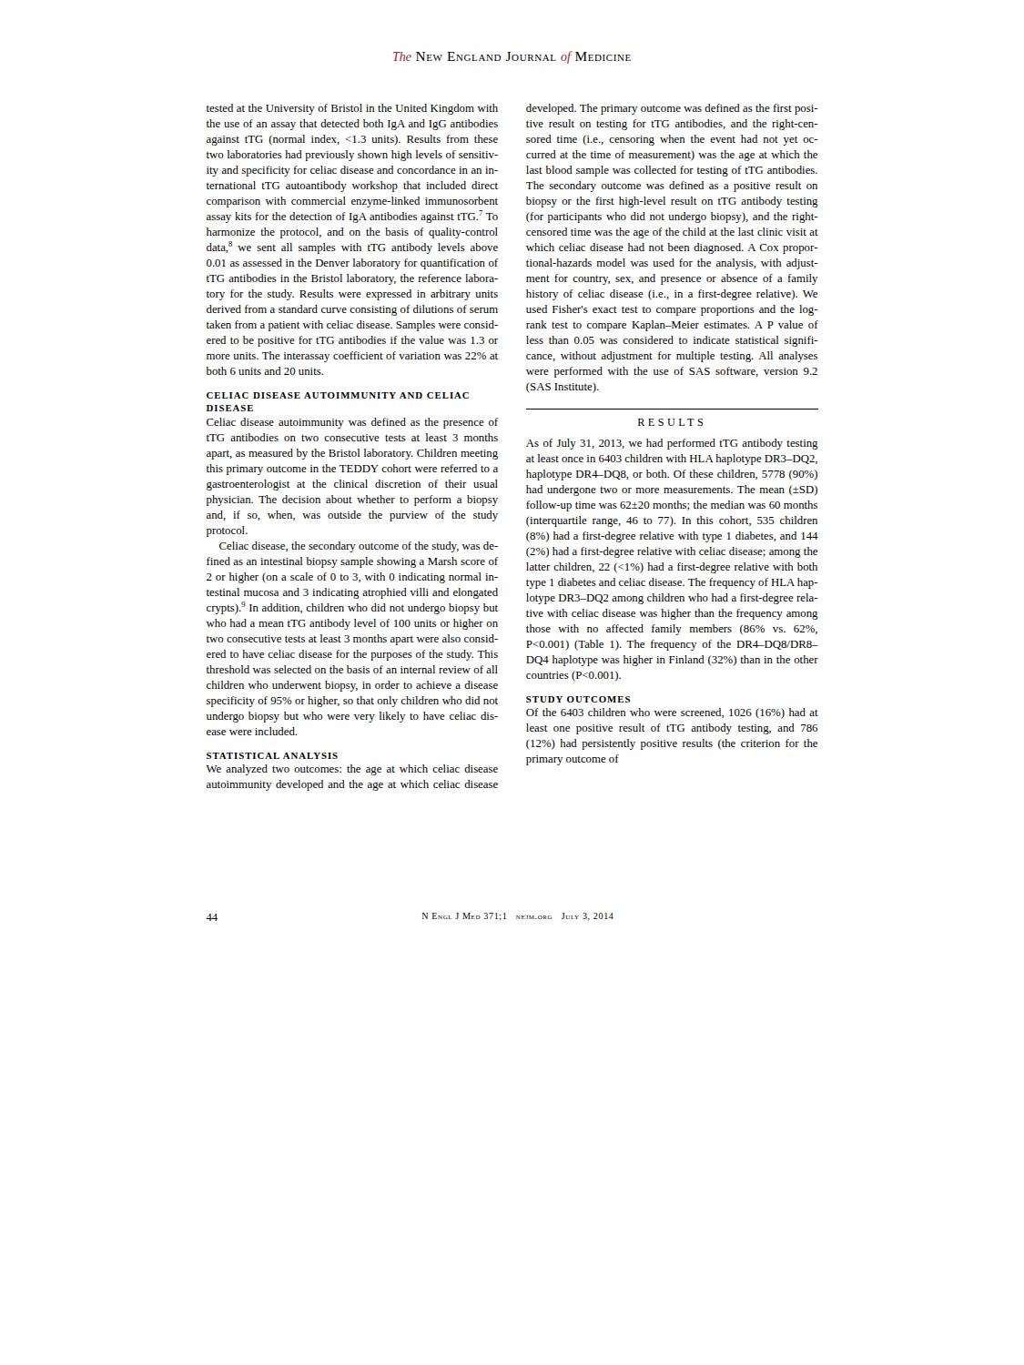The New England Journal of Medicine
tested at the University of Bristol in the United Kingdom with the use of an assay that detected both IgA and IgG antibodies against tTG (normal index, <1.3 units). Results from these two laboratories had previously shown high levels of sensitivity and specificity for celiac disease and concordance in an international tTG autoantibody workshop that included direct comparison with commercial enzyme-linked immunosorbent assay kits for the detection of IgA antibodies against tTG.7 To harmonize the protocol, and on the basis of quality-control data,8 we sent all samples with tTG antibody levels above 0.01 as assessed in the Denver laboratory for quantification of tTG antibodies in the Bristol laboratory, the reference laboratory for the study. Results were expressed in arbitrary units derived from a standard curve consisting of dilutions of serum taken from a patient with celiac disease. Samples were considered to be positive for tTG antibodies if the value was 1.3 or more units. The interassay coefficient of variation was 22% at both 6 units and 20 units.
Celiac Disease Autoimmunity and Celiac Disease
Celiac disease autoimmunity was defined as the presence of tTG antibodies on two consecutive tests at least 3 months apart, as measured by the Bristol laboratory. Children meeting this primary outcome in the TEDDY cohort were referred to a gastroenterologist at the clinical discretion of their usual physician. The decision about whether to perform a biopsy and, if so, when, was outside the purview of the study protocol.
Celiac disease, the secondary outcome of the study, was defined as an intestinal biopsy sample showing a Marsh score of 2 or higher (on a scale of 0 to 3, with 0 indicating normal intestinal mucosa and 3 indicating atrophied villi and elongated crypts).9 In addition, children who did not undergo biopsy but who had a mean tTG antibody level of 100 units or higher on two consecutive tests at least 3 months apart were also considered to have celiac disease for the purposes of the study. This threshold was selected on the basis of an internal review of all children who underwent biopsy, in order to achieve a disease specificity of 95% or higher, so that only children who did not undergo biopsy but who were very likely to have celiac disease were included.
Statistical Analysis
We analyzed two outcomes: the age at which celiac disease autoimmunity developed and the age at which celiac disease developed. The primary outcome was defined as the first positive result on testing for tTG antibodies, and the right-censored time (i.e., censoring when the event had not yet occurred at the time of measurement) was the age at which the last blood sample was collected for testing of tTG antibodies. The secondary outcome was defined as a positive result on biopsy or the first high-level result on tTG antibody testing (for participants who did not undergo biopsy), and the right-censored time was the age of the child at the last clinic visit at which celiac disease had not been diagnosed. A Cox proportional-hazards model was used for the analysis, with adjustment for country, sex, and presence or absence of a family history of celiac disease (i.e., in a first-degree relative). We used Fisher's exact test to compare proportions and the log-rank test to compare Kaplan–Meier estimates. A P value of less than 0.05 was considered to indicate statistical significance, without adjustment for multiple testing. All analyses were performed with the use of SAS software, version 9.2 (SAS Institute).
Results
As of July 31, 2013, we had performed tTG antibody testing at least once in 6403 children with HLA haplotype DR3–DQ2, haplotype DR4–DQ8, or both. Of these children, 5778 (90%) had undergone two or more measurements. The mean (±SD) follow-up time was 62±20 months; the median was 60 months (interquartile range, 46 to 77). In this cohort, 535 children (8%) had a first-degree relative with type 1 diabetes, and 144 (2%) had a first-degree relative with celiac disease; among the latter children, 22 (<1%) had a first-degree relative with both type 1 diabetes and celiac disease. The frequency of HLA haplotype DR3–DQ2 among children who had a first-degree relative with celiac disease was higher than the frequency among those with no affected family members (86% vs. 62%, P<0.001) (Table 1). The frequency of the DR4–DQ8/DR8–DQ4 haplotype was higher in Finland (32%) than in the other countries (P<0.001).
Study Outcomes
Of the 6403 children who were screened, 1026 (16%) had at least one positive result of tTG antibody testing, and 786 (12%) had persistently positive results (the criterion for the primary outcome of
44
N Engl J Med 371;1 nejm.org July 3, 2014